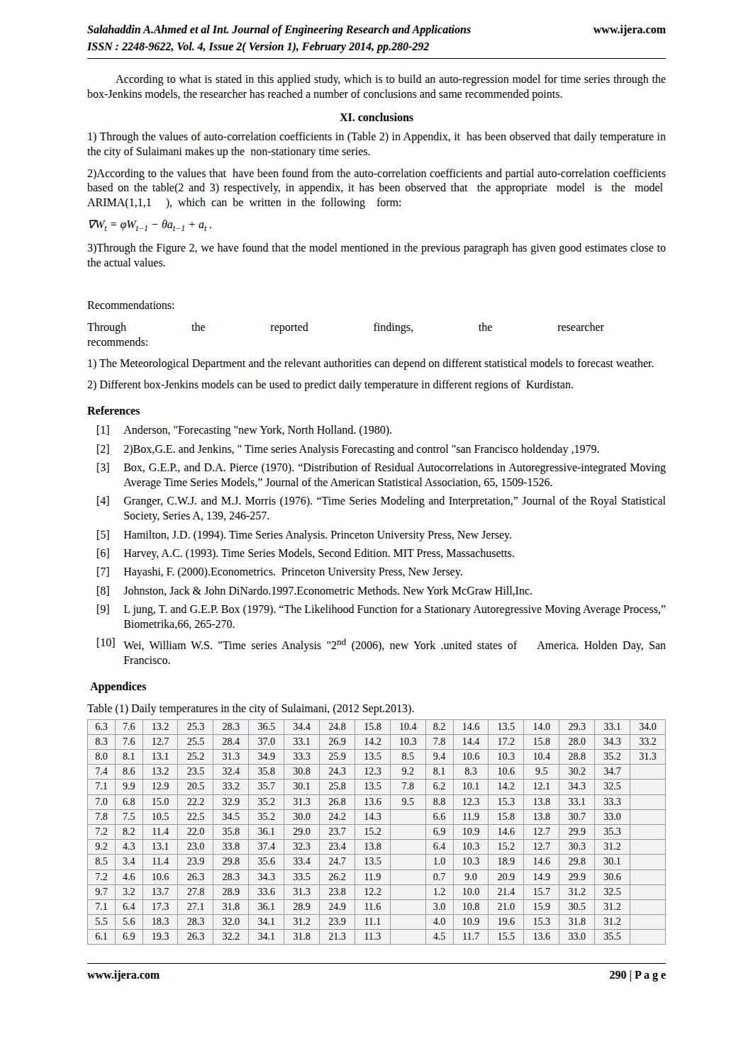Salahaddin A.Ahmed et al Int. Journal of Engineering Research and Applications www.ijera.com
ISSN : 2248-9622, Vol. 4, Issue 2( Version 1), February 2014, pp.280-292
According to what is stated in this applied study, which is to build an auto-regression model for time series through the box-Jenkins models, the researcher has reached a number of conclusions and same recommended points.
XI. conclusions
1) Through the values of auto-correlation coefficients in (Table 2) in Appendix, it has been observed that daily temperature in the city of Sulaimani makes up the non-stationary time series.
2)According to the values that have been found from the auto-correlation coefficients and partial auto-correlation coefficients based on the table(2 and 3) respectively, in appendix, it has been observed that the appropriate model is the model ARIMA(1,1,1 ), which can be written in the following form:
∇Wt = φWt−1 − θat−1 + at .
3)Through the Figure 2, we have found that the model mentioned in the previous paragraph has given good estimates close to the actual values.
Recommendations:
Through the reported findings, the researcher recommends:
1) The Meteorological Department and the relevant authorities can depend on different statistical models to forecast weather.
2) Different box-Jenkins models can be used to predict daily temperature in different regions of Kurdistan.
References
Anderson, "Forecasting "new York, North Holland. (1980).
2)Box,G.E. and Jenkins, " Time series Analysis Forecasting and control "san Francisco holdenday ,1979.
Box, G.E.P., and D.A. Pierce (1970). “Distribution of Residual Autocorrelations in Autoregressive-integrated Moving Average Time Series Models,” Journal of the American Statistical Association, 65, 1509-1526.
Granger, C.W.J. and M.J. Morris (1976). “Time Series Modeling and Interpretation,” Journal of the Royal Statistical Society, Series A, 139, 246-257.
Hamilton, J.D. (1994). Time Series Analysis. Princeton University Press, New Jersey.
Harvey, A.C. (1993). Time Series Models, Second Edition. MIT Press, Massachusetts.
Hayashi, F. (2000).Econometrics. Princeton University Press, New Jersey.
Johnston, Jack & John DiNardo.1997.Econometric Methods. New York McGraw Hill,Inc.
L jung, T. and G.E.P. Box (1979). “The Likelihood Function for a Stationary Autoregressive Moving Average Process,” Biometrika,66, 265-270.
Wei, William W.S. "Time series Analysis "2nd (2006), new York .united states of America. Holden Day, San Francisco.
Appendices
Table (1) Daily temperatures in the city of Sulaimani, (2012 Sept.2013).
| 6.3 | 7.6 | 13.2 | 25.3 | 28.3 | 36.5 | 34.4 | 24.8 | 15.8 | 10.4 | 8.2 | 14.6 | 13.5 | 14.0 | 29.3 | 33.1 | 34.0 |
| 8.3 | 7.6 | 12.7 | 25.5 | 28.4 | 37.0 | 33.1 | 26.9 | 14.2 | 10.3 | 7.8 | 14.4 | 17.2 | 15.8 | 28.0 | 34.3 | 33.2 |
| 8.0 | 8.1 | 13.1 | 25.2 | 31.3 | 34.9 | 33.3 | 25.9 | 13.5 | 8.5 | 9.4 | 10.6 | 10.3 | 10.4 | 28.8 | 35.2 | 31.3 |
| 7.4 | 8.6 | 13.2 | 23.5 | 32.4 | 35.8 | 30.8 | 24.3 | 12.3 | 9.2 | 8.1 | 8.3 | 10.6 | 9.5 | 30.2 | 34.7 | |
| 7.1 | 9.9 | 12.9 | 20.5 | 33.2 | 35.7 | 30.1 | 25.8 | 13.5 | 7.8 | 6.2 | 10.1 | 14.2 | 12.1 | 34.3 | 32.5 | |
| 7.0 | 6.8 | 15.0 | 22.2 | 32.9 | 35.2 | 31.3 | 26.8 | 13.6 | 9.5 | 8.8 | 12.3 | 15.3 | 13.8 | 33.1 | 33.3 | |
| 7.8 | 7.5 | 10.5 | 22.5 | 34.5 | 35.2 | 30.0 | 24.2 | 14.3 | | 6.6 | 11.9 | 15.8 | 13.8 | 30.7 | 33.0 | |
| 7.2 | 8.2 | 11.4 | 22.0 | 35.8 | 36.1 | 29.0 | 23.7 | 15.2 | | 6.9 | 10.9 | 14.6 | 12.7 | 29.9 | 35.3 | |
| 9.2 | 4.3 | 13.1 | 23.0 | 33.8 | 37.4 | 32.3 | 23.4 | 13.8 | | 6.4 | 10.3 | 15.2 | 12.7 | 30.3 | 31.2 | |
| 8.5 | 3.4 | 11.4 | 23.9 | 29.8 | 35.6 | 33.4 | 24.7 | 13.5 | | 1.0 | 10.3 | 18.9 | 14.6 | 29.8 | 30.1 | |
| 7.2 | 4.6 | 10.6 | 26.3 | 28.3 | 34.3 | 33.5 | 26.2 | 11.9 | | 0.7 | 9.0 | 20.9 | 14.9 | 29.9 | 30.6 | |
| 9.7 | 3.2 | 13.7 | 27.8 | 28.9 | 33.6 | 31.3 | 23.8 | 12.2 | | 1.2 | 10.0 | 21.4 | 15.7 | 31.2 | 32.5 | |
| 7.1 | 6.4 | 17.3 | 27.1 | 31.8 | 36.1 | 28.9 | 24.9 | 11.6 | | 3.0 | 10.8 | 21.0 | 15.9 | 30.5 | 31.2 | |
| 5.5 | 5.6 | 18.3 | 28.3 | 32.0 | 34.1 | 31.2 | 23.9 | 11.1 | | 4.0 | 10.9 | 19.6 | 15.3 | 31.8 | 31.2 | |
| 6.1 | 6.9 | 19.3 | 26.3 | 32.2 | 34.1 | 31.8 | 21.3 | 11.3 | | 4.5 | 11.7 | 15.5 | 13.6 | 33.0 | 35.5 | |
www.ijera.com 290 | P a g e